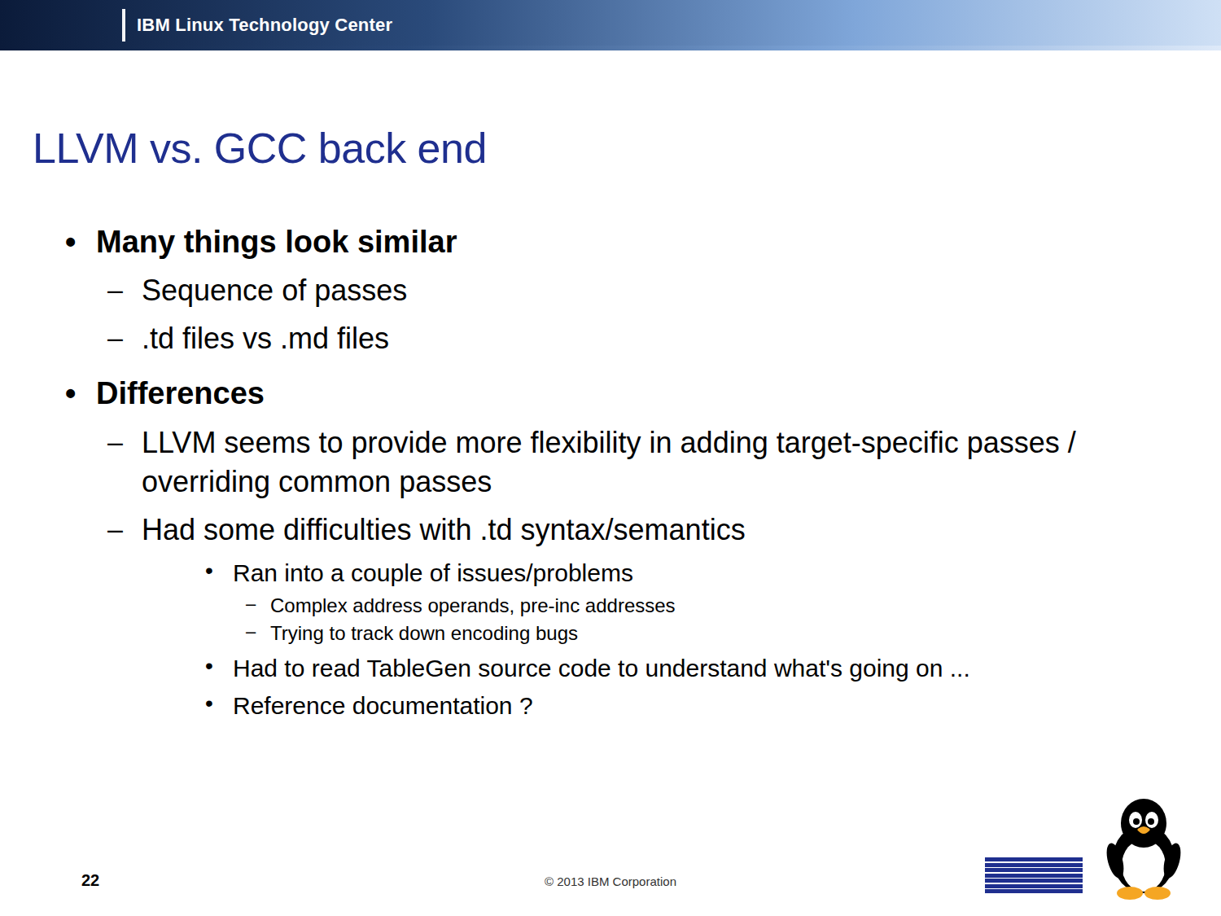IBM Linux Technology Center
LLVM vs. GCC back end
Many things look similar
Sequence of passes
.td files vs .md files
Differences
LLVM seems to provide more flexibility in adding target-specific passes / overriding common passes
Had some difficulties with .td syntax/semantics
Ran into a couple of issues/problems
Complex address operands, pre-inc addresses
Trying to track down encoding bugs
Had to read TableGen source code to understand what's going on ...
Reference documentation ?
22
© 2013 IBM Corporation